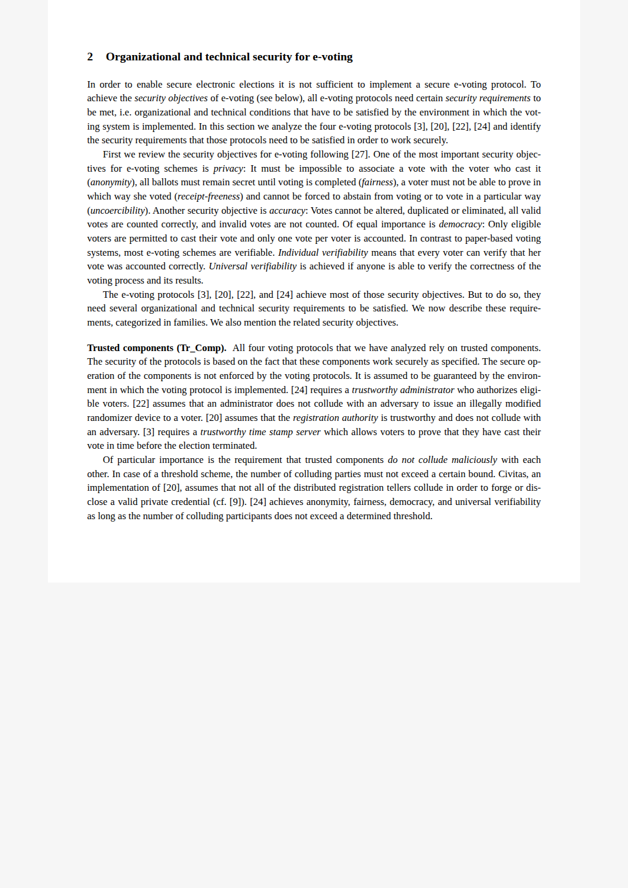2 Organizational and technical security for e-voting
In order to enable secure electronic elections it is not sufficient to implement a secure e-voting protocol. To achieve the security objectives of e-voting (see below), all e-voting protocols need certain security requirements to be met, i.e. organizational and technical conditions that have to be satisfied by the environment in which the voting system is implemented. In this section we analyze the four e-voting protocols [3], [20], [22], [24] and identify the security requirements that those protocols need to be satisfied in order to work securely.
First we review the security objectives for e-voting following [27]. One of the most important security objectives for e-voting schemes is privacy: It must be impossible to associate a vote with the voter who cast it (anonymity), all ballots must remain secret until voting is completed (fairness), a voter must not be able to prove in which way she voted (receipt-freeness) and cannot be forced to abstain from voting or to vote in a particular way (uncoercibility). Another security objective is accuracy: Votes cannot be altered, duplicated or eliminated, all valid votes are counted correctly, and invalid votes are not counted. Of equal importance is democracy: Only eligible voters are permitted to cast their vote and only one vote per voter is accounted. In contrast to paper-based voting systems, most e-voting schemes are verifiable. Individual verifiability means that every voter can verify that her vote was accounted correctly. Universal verifiability is achieved if anyone is able to verify the correctness of the voting process and its results.
The e-voting protocols [3], [20], [22], and [24] achieve most of those security objectives. But to do so, they need several organizational and technical security requirements to be satisfied. We now describe these requirements, categorized in families. We also mention the related security objectives.
Trusted components (Tr_Comp). All four voting protocols that we have analyzed rely on trusted components. The security of the protocols is based on the fact that these components work securely as specified. The secure operation of the components is not enforced by the voting protocols. It is assumed to be guaranteed by the environment in which the voting protocol is implemented. [24] requires a trustworthy administrator who authorizes eligible voters. [22] assumes that an administrator does not collude with an adversary to issue an illegally modified randomizer device to a voter. [20] assumes that the registration authority is trustworthy and does not collude with an adversary. [3] requires a trustworthy time stamp server which allows voters to prove that they have cast their vote in time before the election terminated.
Of particular importance is the requirement that trusted components do not collude maliciously with each other. In case of a threshold scheme, the number of colluding parties must not exceed a certain bound. Civitas, an implementation of [20], assumes that not all of the distributed registration tellers collude in order to forge or disclose a valid private credential (cf. [9]). [24] achieves anonymity, fairness, democracy, and universal verifiability as long as the number of colluding participants does not exceed a determined threshold.